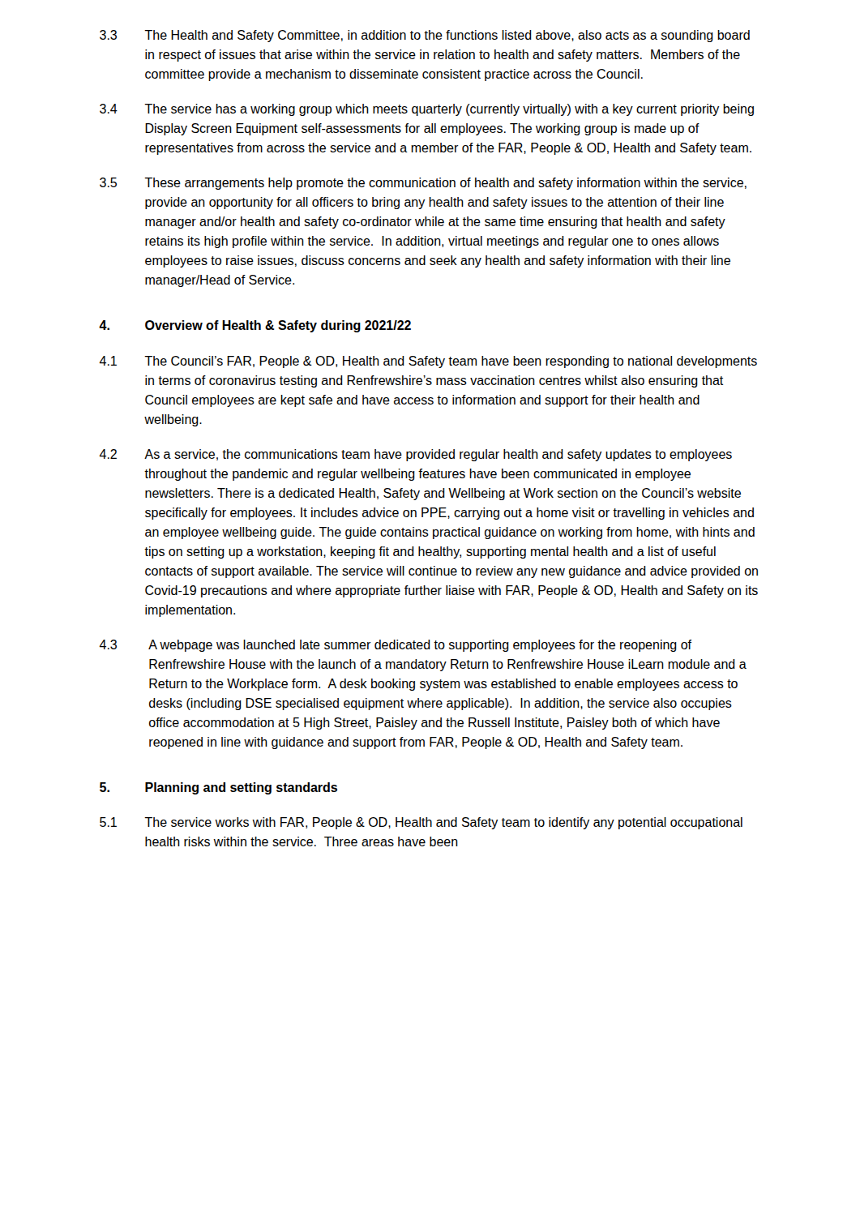3.3
The Health and Safety Committee, in addition to the functions listed above, also acts as a sounding board in respect of issues that arise within the service in relation to health and safety matters. Members of the committee provide a mechanism to disseminate consistent practice across the Council.
3.4
The service has a working group which meets quarterly (currently virtually) with a key current priority being Display Screen Equipment self-assessments for all employees. The working group is made up of representatives from across the service and a member of the FAR, People & OD, Health and Safety team.
3.5
These arrangements help promote the communication of health and safety information within the service, provide an opportunity for all officers to bring any health and safety issues to the attention of their line manager and/or health and safety co-ordinator while at the same time ensuring that health and safety retains its high profile within the service. In addition, virtual meetings and regular one to ones allows employees to raise issues, discuss concerns and seek any health and safety information with their line manager/Head of Service.
4.
Overview of Health & Safety during 2021/22
4.1
The Council’s FAR, People & OD, Health and Safety team have been responding to national developments in terms of coronavirus testing and Renfrewshire’s mass vaccination centres whilst also ensuring that Council employees are kept safe and have access to information and support for their health and wellbeing.
4.2
As a service, the communications team have provided regular health and safety updates to employees throughout the pandemic and regular wellbeing features have been communicated in employee newsletters. There is a dedicated Health, Safety and Wellbeing at Work section on the Council’s website specifically for employees. It includes advice on PPE, carrying out a home visit or travelling in vehicles and an employee wellbeing guide. The guide contains practical guidance on working from home, with hints and tips on setting up a workstation, keeping fit and healthy, supporting mental health and a list of useful contacts of support available. The service will continue to review any new guidance and advice provided on Covid-19 precautions and where appropriate further liaise with FAR, People & OD, Health and Safety on its implementation.
4.3
A webpage was launched late summer dedicated to supporting employees for the reopening of Renfrewshire House with the launch of a mandatory Return to Renfrewshire House iLearn module and a Return to the Workplace form. A desk booking system was established to enable employees access to desks (including DSE specialised equipment where applicable). In addition, the service also occupies office accommodation at 5 High Street, Paisley and the Russell Institute, Paisley both of which have reopened in line with guidance and support from FAR, People & OD, Health and Safety team.
5.
Planning and setting standards
5.1
The service works with FAR, People & OD, Health and Safety team to identify any potential occupational health risks within the service. Three areas have been